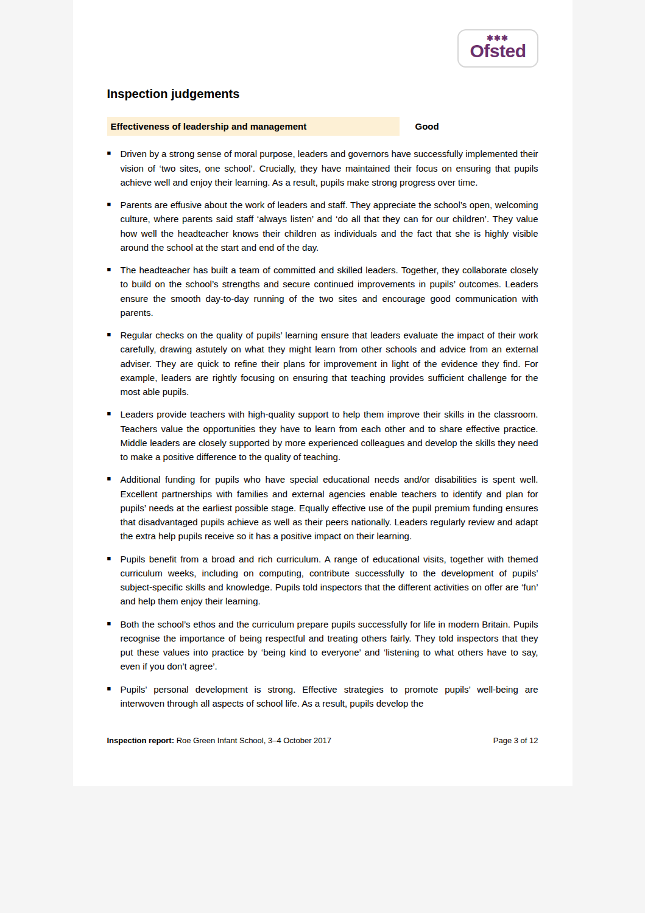✱✱✱
Ofsted
Inspection judgements
Effectiveness of leadership and management
Good
Driven by a strong sense of moral purpose, leaders and governors have successfully implemented their vision of ‘two sites, one school’. Crucially, they have maintained their focus on ensuring that pupils achieve well and enjoy their learning. As a result, pupils make strong progress over time.
Parents are effusive about the work of leaders and staff. They appreciate the school’s open, welcoming culture, where parents said staff ‘always listen’ and ‘do all that they can for our children’. They value how well the headteacher knows their children as individuals and the fact that she is highly visible around the school at the start and end of the day.
The headteacher has built a team of committed and skilled leaders. Together, they collaborate closely to build on the school’s strengths and secure continued improvements in pupils’ outcomes. Leaders ensure the smooth day-to-day running of the two sites and encourage good communication with parents.
Regular checks on the quality of pupils’ learning ensure that leaders evaluate the impact of their work carefully, drawing astutely on what they might learn from other schools and advice from an external adviser. They are quick to refine their plans for improvement in light of the evidence they find. For example, leaders are rightly focusing on ensuring that teaching provides sufficient challenge for the most able pupils.
Leaders provide teachers with high-quality support to help them improve their skills in the classroom. Teachers value the opportunities they have to learn from each other and to share effective practice. Middle leaders are closely supported by more experienced colleagues and develop the skills they need to make a positive difference to the quality of teaching.
Additional funding for pupils who have special educational needs and/or disabilities is spent well. Excellent partnerships with families and external agencies enable teachers to identify and plan for pupils’ needs at the earliest possible stage. Equally effective use of the pupil premium funding ensures that disadvantaged pupils achieve as well as their peers nationally. Leaders regularly review and adapt the extra help pupils receive so it has a positive impact on their learning.
Pupils benefit from a broad and rich curriculum. A range of educational visits, together with themed curriculum weeks, including on computing, contribute successfully to the development of pupils’ subject-specific skills and knowledge. Pupils told inspectors that the different activities on offer are ‘fun’ and help them enjoy their learning.
Both the school’s ethos and the curriculum prepare pupils successfully for life in modern Britain. Pupils recognise the importance of being respectful and treating others fairly. They told inspectors that they put these values into practice by ‘being kind to everyone’ and ‘listening to what others have to say, even if you don’t agree’.
Pupils’ personal development is strong. Effective strategies to promote pupils’ well-being are interwoven through all aspects of school life. As a result, pupils develop the
Inspection report: Roe Green Infant School, 3–4 October 2017
Page 3 of 12